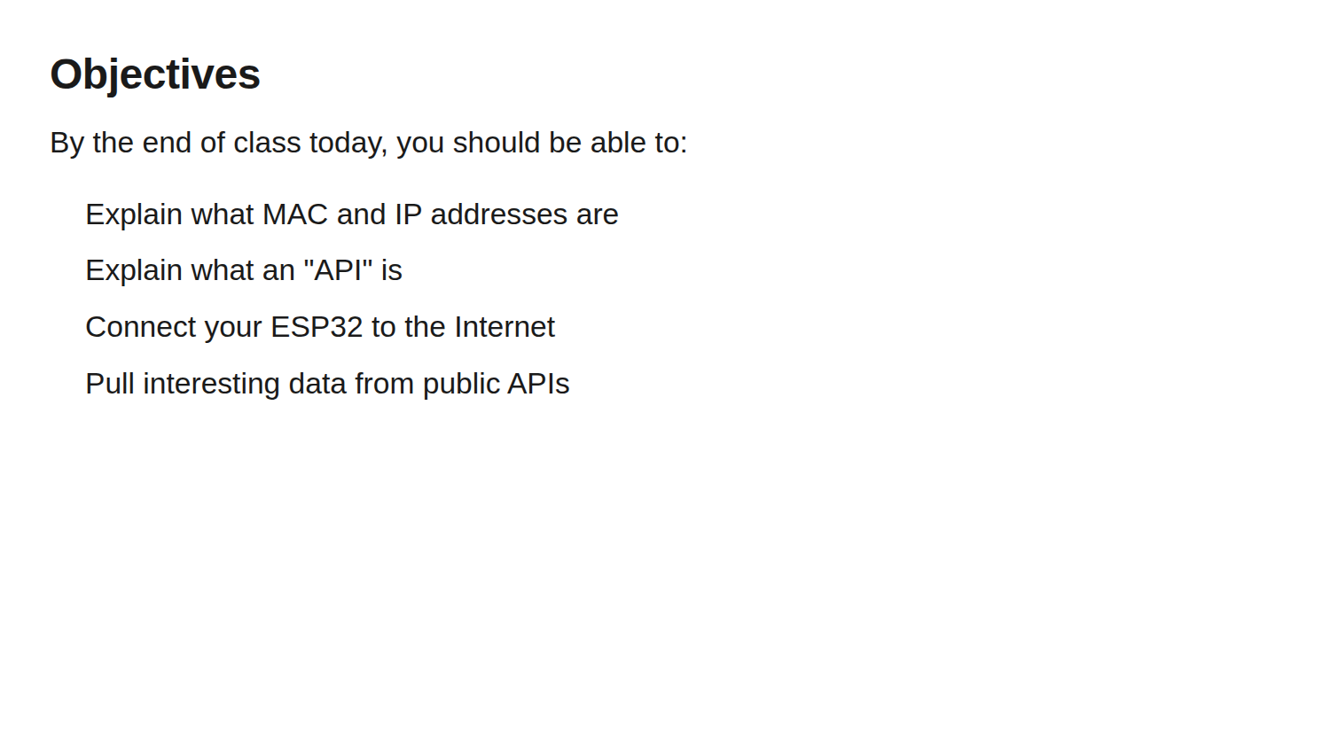Objectives
By the end of class today, you should be able to:
Explain what MAC and IP addresses are
Explain what an "API" is
Connect your ESP32 to the Internet
Pull interesting data from public APIs